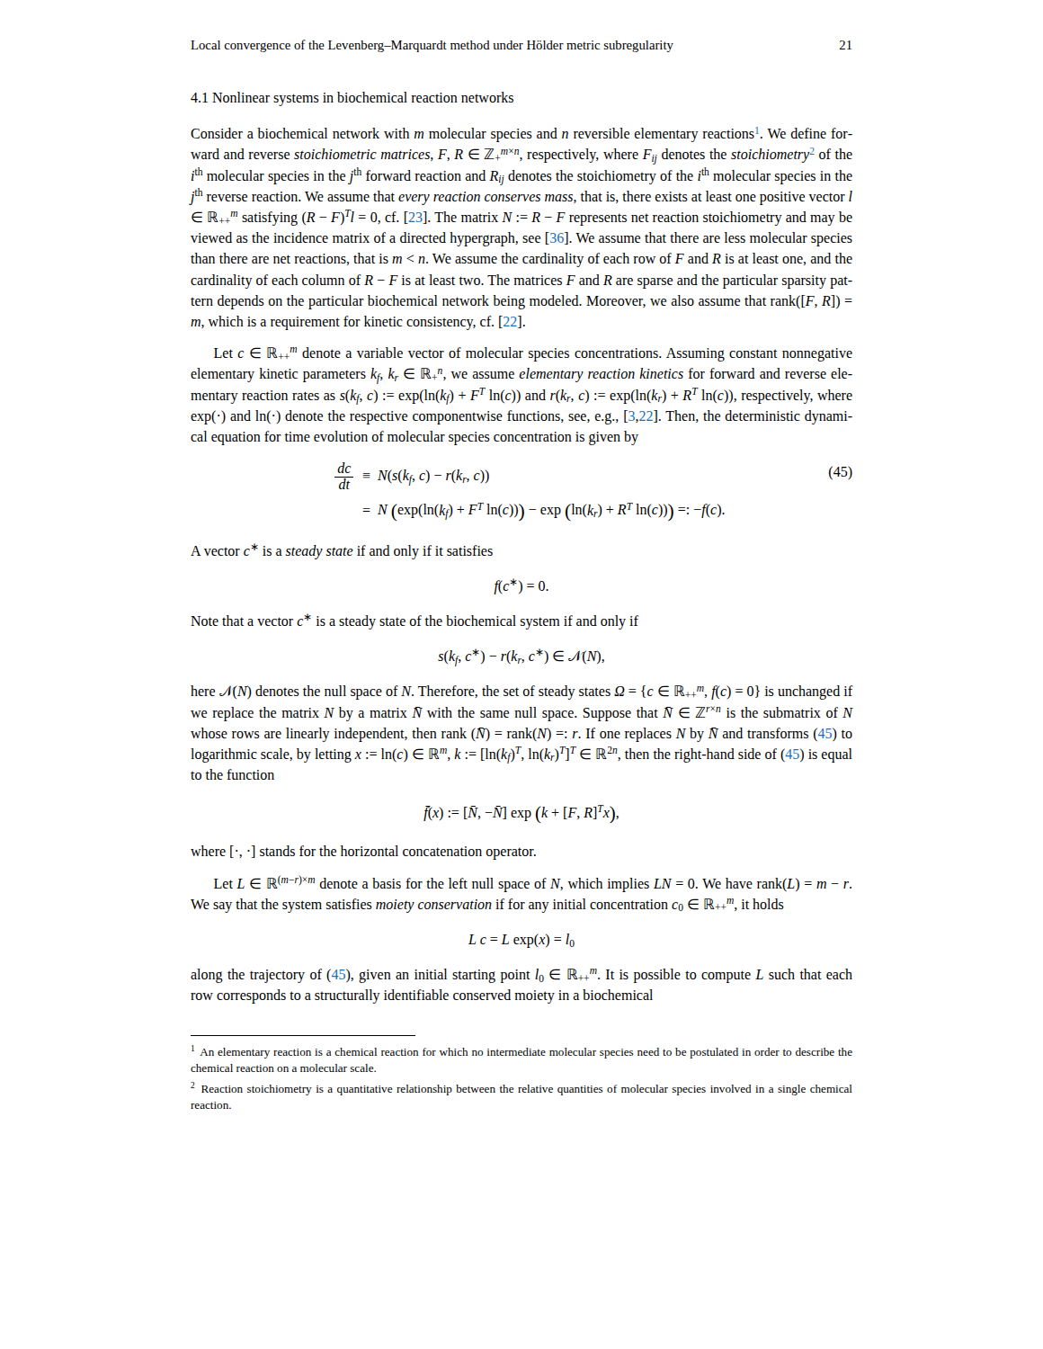Local convergence of the Levenberg–Marquardt method under Hölder metric subregularity 21
4.1 Nonlinear systems in biochemical reaction networks
Consider a biochemical network with m molecular species and n reversible elementary reactions1. We define forward and reverse stoichiometric matrices, F, R ∈ ℤ+m×n, respectively, where Fij denotes the stoichiometry2 of the ith molecular species in the jth forward reaction and Rij denotes the stoichiometry of the ith molecular species in the jth reverse reaction. We assume that every reaction conserves mass, that is, there exists at least one positive vector l ∈ ℝ++m satisfying (R − F)Tl = 0, cf. [23]. The matrix N := R − F represents net reaction stoichiometry and may be viewed as the incidence matrix of a directed hypergraph, see [36]. We assume that there are less molecular species than there are net reactions, that is m < n. We assume the cardinality of each row of F and R is at least one, and the cardinality of each column of R − F is at least two. The matrices F and R are sparse and the particular sparsity pattern depends on the particular biochemical network being modeled. Moreover, we also assume that rank([F, R]) = m, which is a requirement for kinetic consistency, cf. [22].
Let c ∈ ℝ++m denote a variable vector of molecular species concentrations. Assuming constant nonnegative elementary kinetic parameters kf, kr ∈ ℝ+n, we assume elementary reaction kinetics for forward and reverse elementary reaction rates as s(kf, c) := exp(ln(kf) + FT ln(c)) and r(kr, c) := exp(ln(kr) + RT ln(c)), respectively, where exp(·) and ln(·) denote the respective componentwise functions, see, e.g., [3,22]. Then, the deterministic dynamical equation for time evolution of molecular species concentration is given by
(45) dc dt ≡ N(s(kf, c) − r(kr, c)) = N (exp(ln(kf) + FT ln(c))) − exp (ln(kr) + RT ln(c))) =: −f(c).
A vector c∗ is a steady state if and only if it satisfies
f(c∗) = 0.
Note that a vector c∗ is a steady state of the biochemical system if and only if
s(kf, c∗) − r(kr, c∗) ∈ 𝒩(N),
here 𝒩(N) denotes the null space of N. Therefore, the set of steady states Ω = {c ∈ ℝ++m, f(c) = 0} is unchanged if we replace the matrix N by a matrix N̄ with the same null space. Suppose that N̄ ∈ ℤr×n is the submatrix of N whose rows are linearly independent, then rank (N̄) = rank(N) =: r. If one replaces N by N̄ and transforms (45) to logarithmic scale, by letting x := ln(c) ∈ ℝm, k := [ln(kf)T, ln(kr)T]T ∈ ℝ2n, then the right-hand side of (45) is equal to the function
f̄(x) := [N̄, −N̄] exp (k + [F, R]Tx),
where [·, ·] stands for the horizontal concatenation operator.
Let L ∈ ℝ(m−r)×m denote a basis for the left null space of N, which implies LN = 0. We have rank(L) = m − r. We say that the system satisfies moiety conservation if for any initial concentration c0 ∈ ℝ++m, it holds
L c = L exp(x) = l0
along the trajectory of (45), given an initial starting point l0 ∈ ℝ++m. It is possible to compute L such that each row corresponds to a structurally identifiable conserved moiety in a biochemical
1 An elementary reaction is a chemical reaction for which no intermediate molecular species need to be postulated in order to describe the chemical reaction on a molecular scale.
2 Reaction stoichiometry is a quantitative relationship between the relative quantities of molecular species involved in a single chemical reaction.